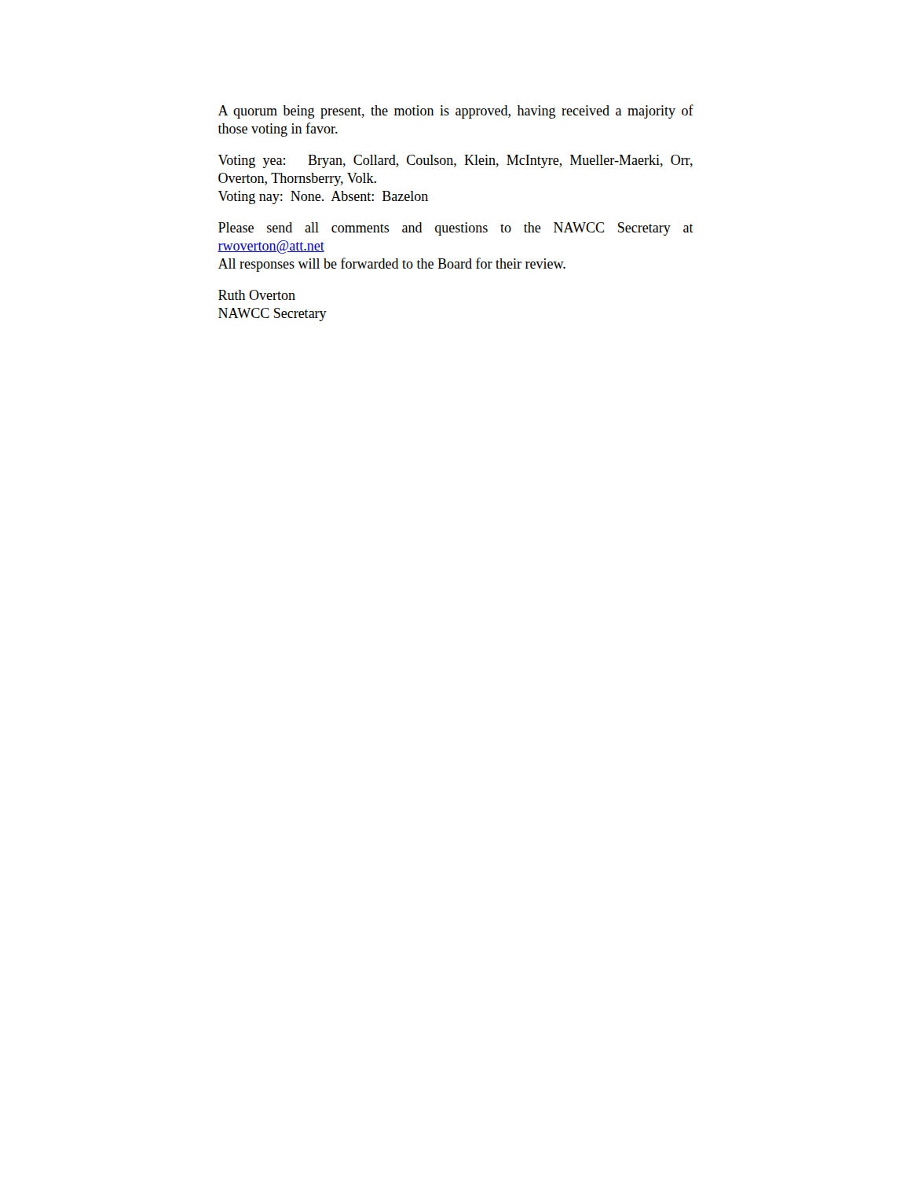A quorum being present, the motion is approved, having received a majority of those voting in favor.
Voting yea: Bryan, Collard, Coulson, Klein, McIntyre, Mueller-Maerki, Orr, Overton, Thornsberry, Volk.
Voting nay: None. Absent: Bazelon
Please send all comments and questions to the NAWCC Secretary at rwoverton@att.net
All responses will be forwarded to the Board for their review.
Ruth Overton
NAWCC Secretary